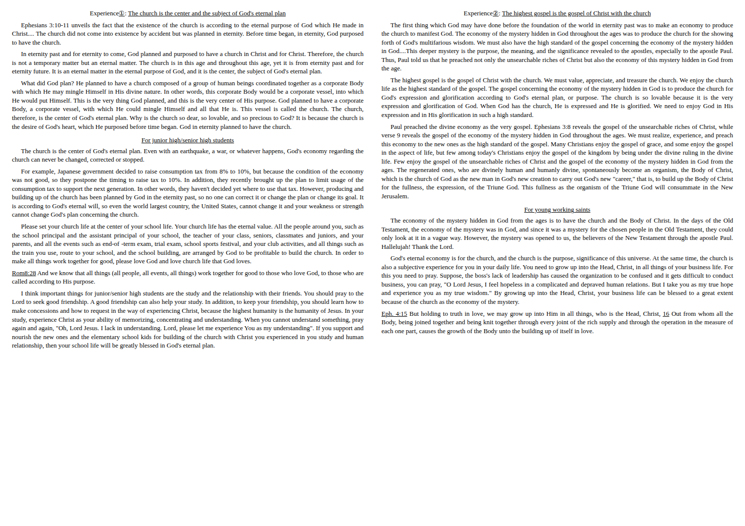Experience①: The church is the center and the subject of God's eternal plan
Ephesians 3:10-11 unveils the fact that the existence of the church is according to the eternal purpose of God which He made in Christ.... The church did not come into existence by accident but was planned in eternity. Before time began, in eternity, God purposed to have the church.
In eternity past and for eternity to come, God planned and purposed to have a church in Christ and for Christ. Therefore, the church is not a temporary matter but an eternal matter. The church is in this age and throughout this age, yet it is from eternity past and for eternity future. It is an eternal matter in the eternal purpose of God, and it is the center, the subject of God's eternal plan.
What did God plan? He planned to have a church composed of a group of human beings coordinated together as a corporate Body with which He may mingle Himself in His divine nature. In other words, this corporate Body would be a corporate vessel, into which He would put Himself. This is the very thing God planned, and this is the very center of His purpose. God planned to have a corporate Body, a corporate vessel, with which He could mingle Himself and all that He is. This vessel is called the church. The church, therefore, is the center of God's eternal plan. Why is the church so dear, so lovable, and so precious to God? It is because the church is the desire of God's heart, which He purposed before time began. God in eternity planned to have the church.
For junior high/senior high students
The church is the center of God's eternal plan. Even with an earthquake, a war, or whatever happens, God's economy regarding the church can never be changed, corrected or stopped.
For example, Japanese government decided to raise consumption tax from 8% to 10%, but because the condition of the economy was not good, so they postpone the timing to raise tax to 10%. In addition, they recently brought up the plan to limit usage of the consumption tax to support the next generation. In other words, they haven't decided yet where to use that tax. However, producing and building up of the church has been planned by God in the eternity past, so no one can correct it or change the plan or change its goal. It is according to God's eternal will, so even the world largest country, the United States, cannot change it and your weakness or strength cannot change God's plan concerning the church.
Please set your church life at the center of your school life. Your church life has the eternal value. All the people around you, such as the school principal and the assistant principal of your school, the teacher of your class, seniors, classmates and juniors, and your parents, and all the events such as end-of -term exam, trial exam, school sports festival, and your club activities, and all things such as the train you use, route to your school, and the school building, are arranged by God to be profitable to build the church. In order to make all things work together for good, please love God and love church life that God loves.
Rom8:28 And we know that all things (all people, all events, all things) work together for good to those who love God, to those who are called according to His purpose.
I think important things for junior/senior high students are the study and the relationship with their friends. You should pray to the Lord to seek good friendship. A good friendship can also help your study. In addition, to keep your friendship, you should learn how to make concessions and how to request in the way of experiencing Christ, because the highest humanity is the humanity of Jesus. In your study, experience Christ as your ability of memorizing, concentrating and understanding. When you cannot understand something, pray again and again, "Oh, Lord Jesus. I lack in understanding. Lord, please let me experience You as my understanding". If you support and nourish the new ones and the elementary school kids for building of the church with Christ you experienced in you study and human relationship, then your school life will be greatly blessed in God's eternal plan.
Experience②: The highest gospel is the gospel of Christ with the church
The first thing which God may have done before the foundation of the world in eternity past was to make an economy to produce the church to manifest God. The economy of the mystery hidden in God throughout the ages was to produce the church for the showing forth of God's multifarious wisdom. We must also have the high standard of the gospel concerning the economy of the mystery hidden in God....This deeper mystery is the purpose, the meaning, and the significance revealed to the apostles, especially to the apostle Paul. Thus, Paul told us that he preached not only the unsearchable riches of Christ but also the economy of this mystery hidden in God from the age.
The highest gospel is the gospel of Christ with the church. We must value, appreciate, and treasure the church. We enjoy the church life as the highest standard of the gospel. The gospel concerning the economy of the mystery hidden in God is to produce the church for God's expression and glorification according to God's eternal plan, or purpose. The church is so lovable because it is the very expression and glorification of God. When God has the church, He is expressed and He is glorified. We need to enjoy God in His expression and in His glorification in such a high standard.
Paul preached the divine economy as the very gospel. Ephesians 3:8 reveals the gospel of the unsearchable riches of Christ, while verse 9 reveals the gospel of the economy of the mystery hidden in God throughout the ages. We must realize, experience, and preach this economy to the new ones as the high standard of the gospel. Many Christians enjoy the gospel of grace, and some enjoy the gospel in the aspect of life, but few among today's Christians enjoy the gospel of the kingdom by being under the divine ruling in the divine life. Few enjoy the gospel of the unsearchable riches of Christ and the gospel of the economy of the mystery hidden in God from the ages. The regenerated ones, who are divinely human and humanly divine, spontaneously become an organism, the Body of Christ, which is the church of God as the new man in God's new creation to carry out God's new "career," that is, to build up the Body of Christ for the fullness, the expression, of the Triune God. This fullness as the organism of the Triune God will consummate in the New Jerusalem.
For young working saints
The economy of the mystery hidden in God from the ages is to have the church and the Body of Christ. In the days of the Old Testament, the economy of the mystery was in God, and since it was a mystery for the chosen people in the Old Testament, they could only look at it in a vague way. However, the mystery was opened to us, the believers of the New Testament through the apostle Paul. Hallelujah! Thank the Lord.
God's eternal economy is for the church, and the church is the purpose, significance of this universe. At the same time, the church is also a subjective experience for you in your daily life. You need to grow up into the Head, Christ, in all things of your business life. For this you need to pray. Suppose, the boss's lack of leadership has caused the organization to be confused and it gets difficult to conduct business, you can pray, "O Lord Jesus, I feel hopeless in a complicated and depraved human relations. But I take you as my true hope and experience you as my true wisdom." By growing up into the Head, Christ, your business life can be blessed to a great extent because of the church as the economy of the mystery.
Eph. 4:15 But holding to truth in love, we may grow up into Him in all things, who is the Head, Christ, 16 Out from whom all the Body, being joined together and being knit together through every joint of the rich supply and through the operation in the measure of each one part, causes the growth of the Body unto the building up of itself in love.